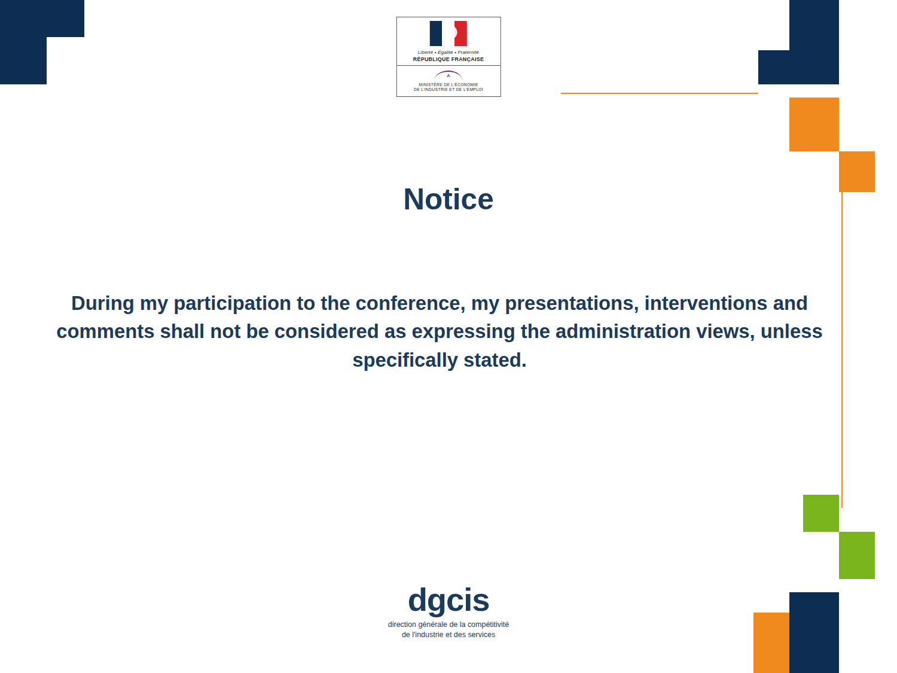Liberté • Égalité • Fraternité
RÉPUBLIQUE FRANÇAISE
MINISTÈRE DE L'ÉCONOMIE
DE L'INDUSTRIE ET DE L'EMPLOI
Notice
During my participation to the conference, my presentations, interventions and comments shall not be considered as expressing the administration views, unless specifically stated.
dgcis
direction générale de la compétitivité
de l'industrie et des services